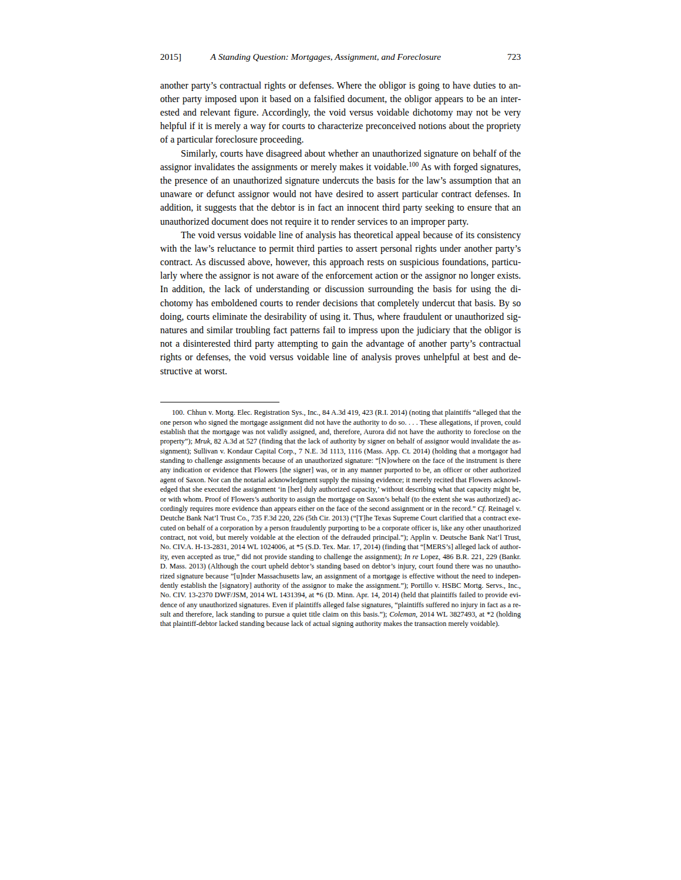2015] A Standing Question: Mortgages, Assignment, and Foreclosure 723
another party’s contractual rights or defenses. Where the obligor is going to have duties to another party imposed upon it based on a falsified document, the obligor appears to be an interested and relevant figure. Accordingly, the void versus voidable dichotomy may not be very helpful if it is merely a way for courts to characterize preconceived notions about the propriety of a particular foreclosure proceeding.
Similarly, courts have disagreed about whether an unauthorized signature on behalf of the assignor invalidates the assignments or merely makes it voidable.100 As with forged signatures, the presence of an unauthorized signature undercuts the basis for the law’s assumption that an unaware or defunct assignor would not have desired to assert particular contract defenses. In addition, it suggests that the debtor is in fact an innocent third party seeking to ensure that an unauthorized document does not require it to render services to an improper party.
The void versus voidable line of analysis has theoretical appeal because of its consistency with the law’s reluctance to permit third parties to assert personal rights under another party’s contract. As discussed above, however, this approach rests on suspicious foundations, particularly where the assignor is not aware of the enforcement action or the assignor no longer exists. In addition, the lack of understanding or discussion surrounding the basis for using the dichotomy has emboldened courts to render decisions that completely undercut that basis. By so doing, courts eliminate the desirability of using it. Thus, where fraudulent or unauthorized signatures and similar troubling fact patterns fail to impress upon the judiciary that the obligor is not a disinterested third party attempting to gain the advantage of another party’s contractual rights or defenses, the void versus voidable line of analysis proves unhelpful at best and destructive at worst.
100. Chhun v. Mortg. Elec. Registration Sys., Inc., 84 A.3d 419, 423 (R.I. 2014) (noting that plaintiffs “alleged that the one person who signed the mortgage assignment did not have the authority to do so. . . . These allegations, if proven, could establish that the mortgage was not validly assigned, and, therefore, Aurora did not have the authority to foreclose on the property”); Mruk, 82 A.3d at 527 (finding that the lack of authority by signer on behalf of assignor would invalidate the assignment); Sullivan v. Kondaur Capital Corp., 7 N.E. 3d 1113, 1116 (Mass. App. Ct. 2014) (holding that a mortgagor had standing to challenge assignments because of an unauthorized signature: “[N]owhere on the face of the instrument is there any indication or evidence that Flowers [the signer] was, or in any manner purported to be, an officer or other authorized agent of Saxon. Nor can the notarial acknowledgment supply the missing evidence; it merely recited that Flowers acknowledged that she executed the assignment ‘in [her] duly authorized capacity,’ without describing what that capacity might be, or with whom. Proof of Flowers’s authority to assign the mortgage on Saxon’s behalf (to the extent she was authorized) accordingly requires more evidence than appears either on the face of the second assignment or in the record.” Cf. Reinagel v. Deutche Bank Nat’l Trust Co., 735 F.3d 220, 226 (5th Cir. 2013) (“[T]he Texas Supreme Court clarified that a contract executed on behalf of a corporation by a person fraudulently purporting to be a corporate officer is, like any other unauthorized contract, not void, but merely voidable at the election of the defrauded principal.”); Applin v. Deutsche Bank Nat’l Trust, No. CIV.A. H-13-2831, 2014 WL 1024006, at *5 (S.D. Tex. Mar. 17, 2014) (finding that “[MERS’s] alleged lack of authority, even accepted as true,” did not provide standing to challenge the assignment); In re Lopez, 486 B.R. 221, 229 (Bankr. D. Mass. 2013) (Although the court upheld debtor’s standing based on debtor’s injury, court found there was no unauthorized signature because ”[u]nder Massachusetts law, an assignment of a mortgage is effective without the need to independently establish the [signatory] authority of the assignor to make the assignment.”); Portillo v. HSBC Mortg. Servs., Inc., No. CIV. 13-2370 DWF/JSM, 2014 WL 1431394, at *6 (D. Minn. Apr. 14, 2014) (held that plaintiffs failed to provide evidence of any unauthorized signatures. Even if plaintiffs alleged false signatures, “plaintiffs suffered no injury in fact as a result and therefore, lack standing to pursue a quiet title claim on this basis.”); Coleman, 2014 WL 3827493, at *2 (holding that plaintiff-debtor lacked standing because lack of actual signing authority makes the transaction merely voidable).